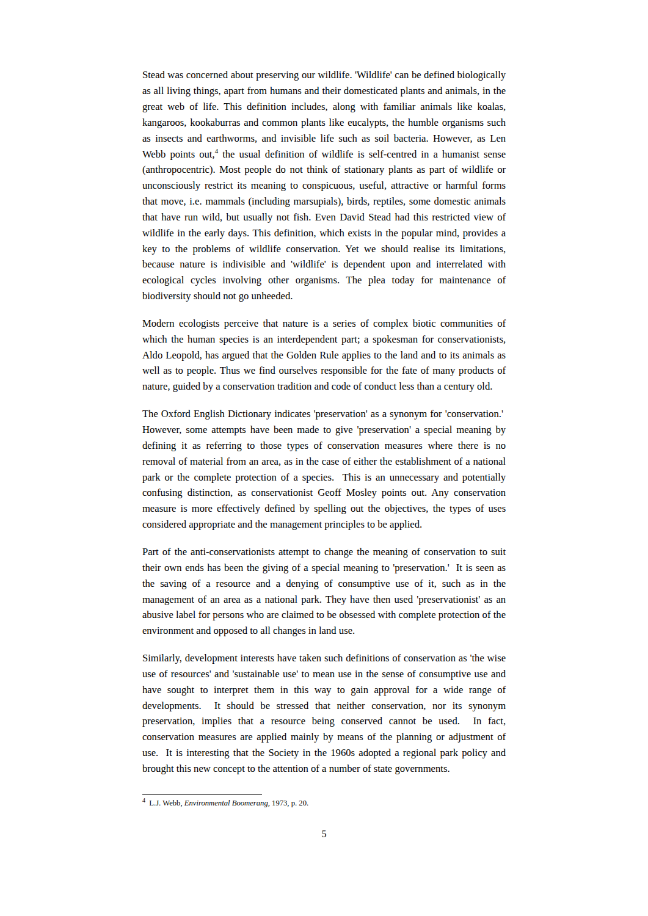Stead was concerned about preserving our wildlife. 'Wildlife' can be defined biologically as all living things, apart from humans and their domesticated plants and animals, in the great web of life. This definition includes, along with familiar animals like koalas, kangaroos, kookaburras and common plants like eucalypts, the humble organisms such as insects and earthworms, and invisible life such as soil bacteria. However, as Len Webb points out,4 the usual definition of wildlife is self-centred in a humanist sense (anthropocentric). Most people do not think of stationary plants as part of wildlife or unconsciously restrict its meaning to conspicuous, useful, attractive or harmful forms that move, i.e. mammals (including marsupials), birds, reptiles, some domestic animals that have run wild, but usually not fish. Even David Stead had this restricted view of wildlife in the early days. This definition, which exists in the popular mind, provides a key to the problems of wildlife conservation. Yet we should realise its limitations, because nature is indivisible and 'wildlife' is dependent upon and interrelated with ecological cycles involving other organisms. The plea today for maintenance of biodiversity should not go unheeded.
Modern ecologists perceive that nature is a series of complex biotic communities of which the human species is an interdependent part; a spokesman for conservationists, Aldo Leopold, has argued that the Golden Rule applies to the land and to its animals as well as to people. Thus we find ourselves responsible for the fate of many products of nature, guided by a conservation tradition and code of conduct less than a century old.
The Oxford English Dictionary indicates 'preservation' as a synonym for 'conservation.' However, some attempts have been made to give 'preservation' a special meaning by defining it as referring to those types of conservation measures where there is no removal of material from an area, as in the case of either the establishment of a national park or the complete protection of a species. This is an unnecessary and potentially confusing distinction, as conservationist Geoff Mosley points out. Any conservation measure is more effectively defined by spelling out the objectives, the types of uses considered appropriate and the management principles to be applied.
Part of the anti-conservationists attempt to change the meaning of conservation to suit their own ends has been the giving of a special meaning to 'preservation.' It is seen as the saving of a resource and a denying of consumptive use of it, such as in the management of an area as a national park. They have then used 'preservationist' as an abusive label for persons who are claimed to be obsessed with complete protection of the environment and opposed to all changes in land use.
Similarly, development interests have taken such definitions of conservation as 'the wise use of resources' and 'sustainable use' to mean use in the sense of consumptive use and have sought to interpret them in this way to gain approval for a wide range of developments. It should be stressed that neither conservation, nor its synonym preservation, implies that a resource being conserved cannot be used. In fact, conservation measures are applied mainly by means of the planning or adjustment of use. It is interesting that the Society in the 1960s adopted a regional park policy and brought this new concept to the attention of a number of state governments.
4 L.J. Webb, Environmental Boomerang, 1973, p. 20.
5